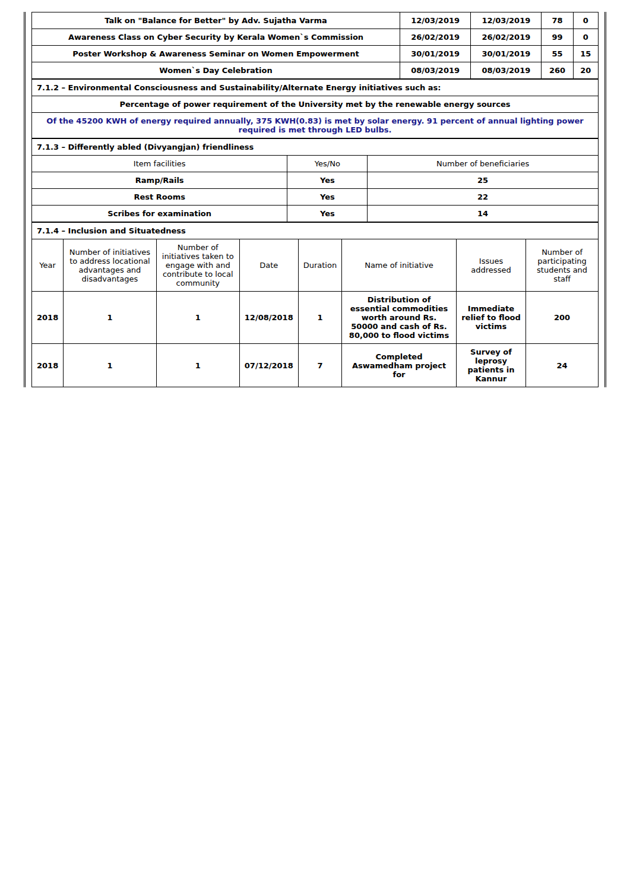| Talk on "Balance for Better" by Adv. Sujatha Varma | 12/03/2019 | 12/03/2019 | 78 | 0 |
| Awareness Class on Cyber Security by Kerala Women`s Commission | 26/02/2019 | 26/02/2019 | 99 | 0 |
| Poster Workshop & Awareness Seminar on Women Empowerment | 30/01/2019 | 30/01/2019 | 55 | 15 |
| Women`s Day Celebration | 08/03/2019 | 08/03/2019 | 260 | 20 |
| 7.1.2 – Environmental Consciousness and Sustainability/Alternate Energy initiatives such as: |
| Percentage of power requirement of the University met by the renewable energy sources |
| Of the 45200 KWH of energy required annually, 375 KWH(0.83) is met by solar energy. 91 percent of annual lighting power required is met through LED bulbs. |
| 7.1.3 – Differently abled (Divyangjan) friendliness |
| Item facilities | Yes/No | Number of beneficiaries |
| Ramp/Rails | Yes | 25 |
| Rest Rooms | Yes | 22 |
| Scribes for examination | Yes | 14 |
| 7.1.4 – Inclusion and Situatedness |
| Year | Number of initiatives to address locational advantages and disadvantages | Number of initiatives taken to engage with and contribute to local community | Date | Duration | Name of initiative | Issues addressed | Number of participating students and staff |
| 2018 | 1 | 1 | 12/08/2018 | 1 | Distribution of essential commodities worth around Rs. 50000 and cash of Rs. 80,000 to flood victims | Immediate relief to flood victims | 200 |
| 2018 | 1 | 1 | 07/12/2018 | 7 | Completed Aswamedham project for | Survey of leprosy patients in Kannur | 24 |